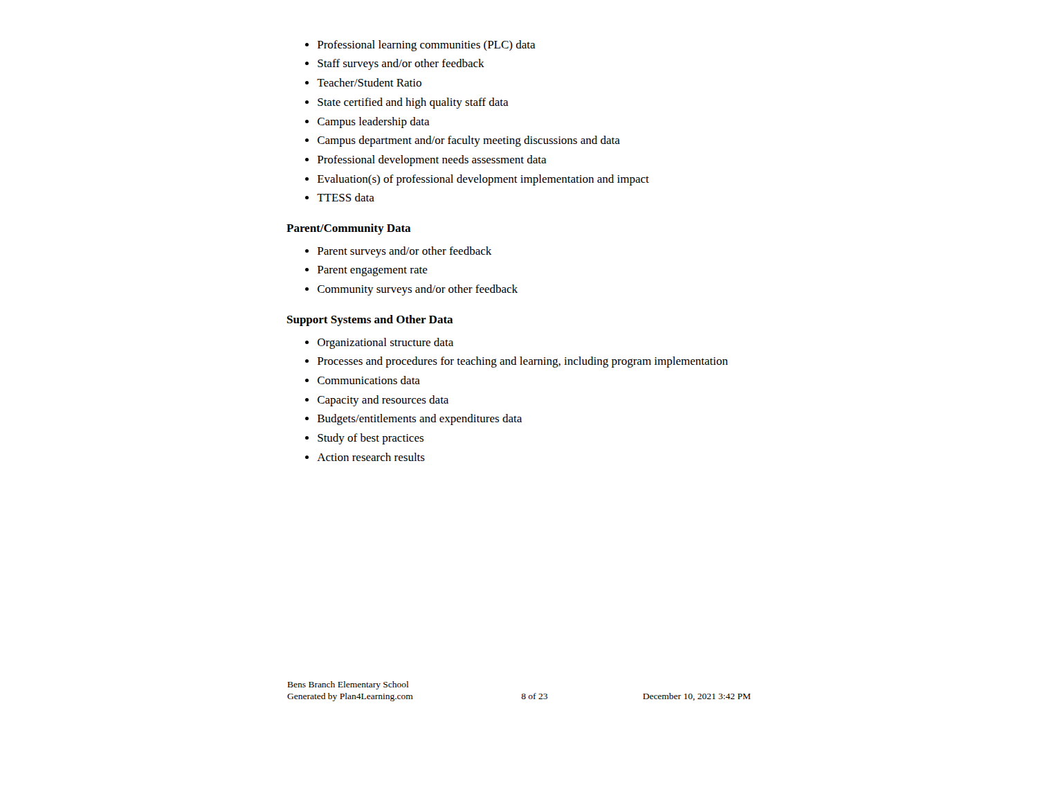Professional learning communities (PLC) data
Staff surveys and/or other feedback
Teacher/Student Ratio
State certified and high quality staff data
Campus leadership data
Campus department and/or faculty meeting discussions and data
Professional development needs assessment data
Evaluation(s) of professional development implementation and impact
TTESS data
Parent/Community Data
Parent surveys and/or other feedback
Parent engagement rate
Community surveys and/or other feedback
Support Systems and Other Data
Organizational structure data
Processes and procedures for teaching and learning, including program implementation
Communications data
Capacity and resources data
Budgets/entitlements and expenditures data
Study of best practices
Action research results
| Bens Branch Elementary School Generated by Plan4Learning.com | 8 of 23 | December 10, 2021 3:42 PM |